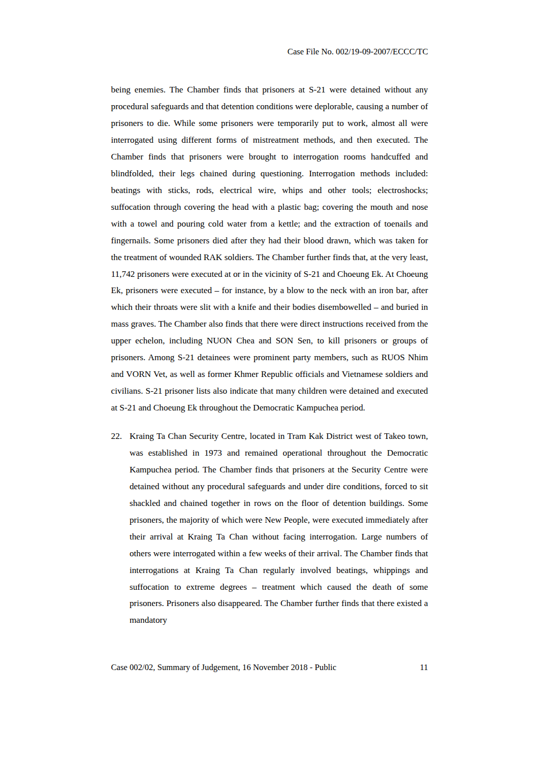Case File No. 002/19-09-2007/ECCC/TC
being enemies. The Chamber finds that prisoners at S-21 were detained without any procedural safeguards and that detention conditions were deplorable, causing a number of prisoners to die. While some prisoners were temporarily put to work, almost all were interrogated using different forms of mistreatment methods, and then executed. The Chamber finds that prisoners were brought to interrogation rooms handcuffed and blindfolded, their legs chained during questioning. Interrogation methods included: beatings with sticks, rods, electrical wire, whips and other tools; electroshocks; suffocation through covering the head with a plastic bag; covering the mouth and nose with a towel and pouring cold water from a kettle; and the extraction of toenails and fingernails. Some prisoners died after they had their blood drawn, which was taken for the treatment of wounded RAK soldiers. The Chamber further finds that, at the very least, 11,742 prisoners were executed at or in the vicinity of S-21 and Choeung Ek. At Choeung Ek, prisoners were executed – for instance, by a blow to the neck with an iron bar, after which their throats were slit with a knife and their bodies disembowelled – and buried in mass graves. The Chamber also finds that there were direct instructions received from the upper echelon, including NUON Chea and SON Sen, to kill prisoners or groups of prisoners. Among S-21 detainees were prominent party members, such as RUOS Nhim and VORN Vet, as well as former Khmer Republic officials and Vietnamese soldiers and civilians. S-21 prisoner lists also indicate that many children were detained and executed at S-21 and Choeung Ek throughout the Democratic Kampuchea period.
22. Kraing Ta Chan Security Centre, located in Tram Kak District west of Takeo town, was established in 1973 and remained operational throughout the Democratic Kampuchea period. The Chamber finds that prisoners at the Security Centre were detained without any procedural safeguards and under dire conditions, forced to sit shackled and chained together in rows on the floor of detention buildings. Some prisoners, the majority of which were New People, were executed immediately after their arrival at Kraing Ta Chan without facing interrogation. Large numbers of others were interrogated within a few weeks of their arrival. The Chamber finds that interrogations at Kraing Ta Chan regularly involved beatings, whippings and suffocation to extreme degrees – treatment which caused the death of some prisoners. Prisoners also disappeared. The Chamber further finds that there existed a mandatory
Case 002/02, Summary of Judgement, 16 November 2018 - Public 11